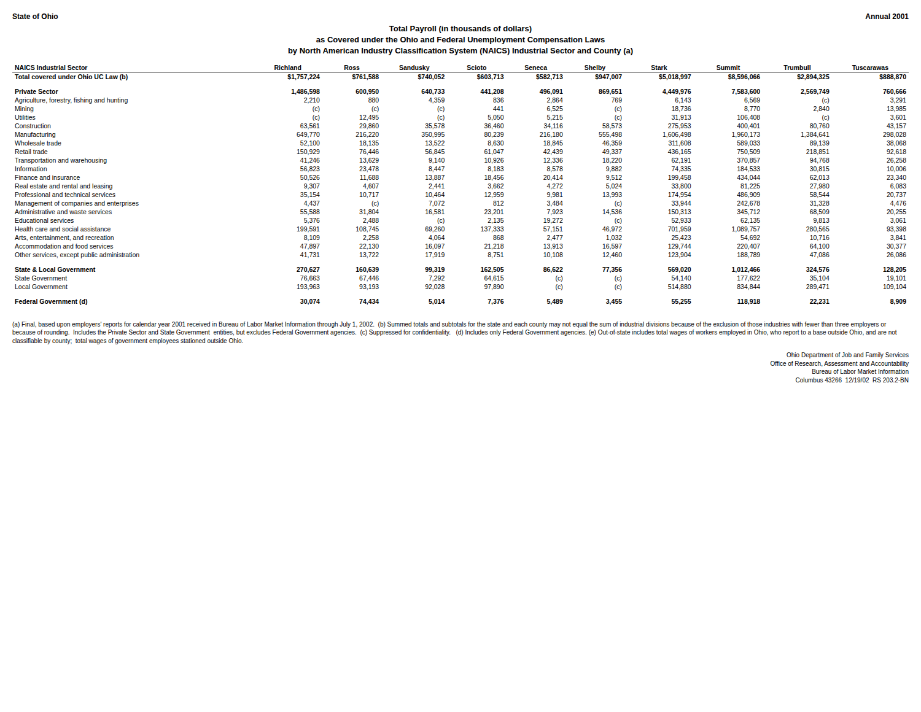State of Ohio
Annual 2001
Total Payroll (in thousands of dollars)
as Covered under the Ohio and Federal Unemployment Compensation Laws
by North American Industry Classification System (NAICS) Industrial Sector and County (a)
| NAICS Industrial Sector | Richland | Ross | Sandusky | Scioto | Seneca | Shelby | Stark | Summit | Trumbull | Tuscarawas |
| --- | --- | --- | --- | --- | --- | --- | --- | --- | --- | --- |
| Total covered under Ohio UC Law (b) | $1,757,224 | $761,588 | $740,052 | $603,713 | $582,713 | $947,007 | $5,018,997 | $8,596,066 | $2,894,325 | $888,870 |
| Private Sector | 1,486,598 | 600,950 | 640,733 | 441,208 | 496,091 | 869,651 | 4,449,976 | 7,583,600 | 2,569,749 | 760,666 |
| Agriculture, forestry, fishing and hunting | 2,210 | 880 | 4,359 | 836 | 2,864 | 769 | 6,143 | 6,569 | (c) | 3,291 |
| Mining | (c) | (c) | (c) | 441 | 6,525 | (c) | 18,736 | 8,770 | 2,840 | 13,985 |
| Utilities | (c) | 12,495 | (c) | 5,050 | 5,215 | (c) | 31,913 | 106,408 | (c) | 3,601 |
| Construction | 63,561 | 29,860 | 35,578 | 36,460 | 34,116 | 58,573 | 275,953 | 400,401 | 80,760 | 43,157 |
| Manufacturing | 649,770 | 216,220 | 350,995 | 80,239 | 216,180 | 555,498 | 1,606,498 | 1,960,173 | 1,384,641 | 298,028 |
| Wholesale trade | 52,100 | 18,135 | 13,522 | 8,630 | 18,845 | 46,359 | 311,608 | 589,033 | 89,139 | 38,068 |
| Retail trade | 150,929 | 76,446 | 56,845 | 61,047 | 42,439 | 49,337 | 436,165 | 750,509 | 218,851 | 92,618 |
| Transportation and warehousing | 41,246 | 13,629 | 9,140 | 10,926 | 12,336 | 18,220 | 62,191 | 370,857 | 94,768 | 26,258 |
| Information | 56,823 | 23,478 | 8,447 | 8,183 | 8,578 | 9,882 | 74,335 | 184,533 | 30,815 | 10,006 |
| Finance and insurance | 50,526 | 11,688 | 13,887 | 18,456 | 20,414 | 9,512 | 199,458 | 434,044 | 62,013 | 23,340 |
| Real estate and rental and leasing | 9,307 | 4,607 | 2,441 | 3,662 | 4,272 | 5,024 | 33,800 | 81,225 | 27,980 | 6,083 |
| Professional and technical services | 35,154 | 10,717 | 10,464 | 12,959 | 9,981 | 13,993 | 174,954 | 486,909 | 58,544 | 20,737 |
| Management of companies and enterprises | 4,437 | (c) | 7,072 | 812 | 3,484 | (c) | 33,944 | 242,678 | 31,328 | 4,476 |
| Administrative and waste services | 55,588 | 31,804 | 16,581 | 23,201 | 7,923 | 14,536 | 150,313 | 345,712 | 68,509 | 20,255 |
| Educational services | 5,376 | 2,488 | (c) | 2,135 | 19,272 | (c) | 52,933 | 62,135 | 9,813 | 3,061 |
| Health care and social assistance | 199,591 | 108,745 | 69,260 | 137,333 | 57,151 | 46,972 | 701,959 | 1,089,757 | 280,565 | 93,398 |
| Arts, entertainment, and recreation | 8,109 | 2,258 | 4,064 | 868 | 2,477 | 1,032 | 25,423 | 54,692 | 10,716 | 3,841 |
| Accommodation and food services | 47,897 | 22,130 | 16,097 | 21,218 | 13,913 | 16,597 | 129,744 | 220,407 | 64,100 | 30,377 |
| Other services, except public administration | 41,731 | 13,722 | 17,919 | 8,751 | 10,108 | 12,460 | 123,904 | 188,789 | 47,086 | 26,086 |
| State & Local Government | 270,627 | 160,639 | 99,319 | 162,505 | 86,622 | 77,356 | 569,020 | 1,012,466 | 324,576 | 128,205 |
| State Government | 76,663 | 67,446 | 7,292 | 64,615 | (c) | (c) | 54,140 | 177,622 | 35,104 | 19,101 |
| Local Government | 193,963 | 93,193 | 92,028 | 97,890 | (c) | (c) | 514,880 | 834,844 | 289,471 | 109,104 |
| Federal Government (d) | 30,074 | 74,434 | 5,014 | 7,376 | 5,489 | 3,455 | 55,255 | 118,918 | 22,231 | 8,909 |
(a) Final, based upon employers' reports for calendar year 2001 received in Bureau of Labor Market Information through July 1, 2002. (b) Summed totals and subtotals for the state and each county may not equal the sum of industrial divisions because of the exclusion of those industries with fewer than three employers or because of rounding. Includes the Private Sector and State Government entities, but excludes Federal Government agencies. (c) Suppressed for confidentiality. (d) Includes only Federal Government agencies. (e) Out-of-state includes total wages of workers employed in Ohio, who report to a base outside Ohio, and are not classifiable by county; total wages of government employees stationed outside Ohio.
Ohio Department of Job and Family Services
Office of Research, Assessment and Accountability
Bureau of Labor Market Information
Columbus 43266 12/19/02 RS 203.2-BN